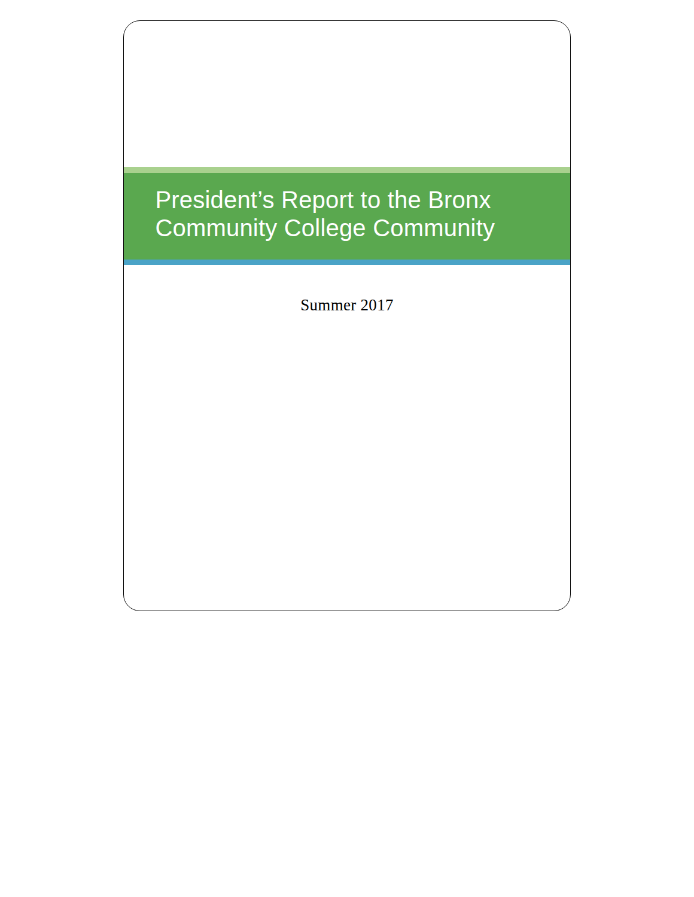President’s Report to the Bronx Community College Community
Summer 2017